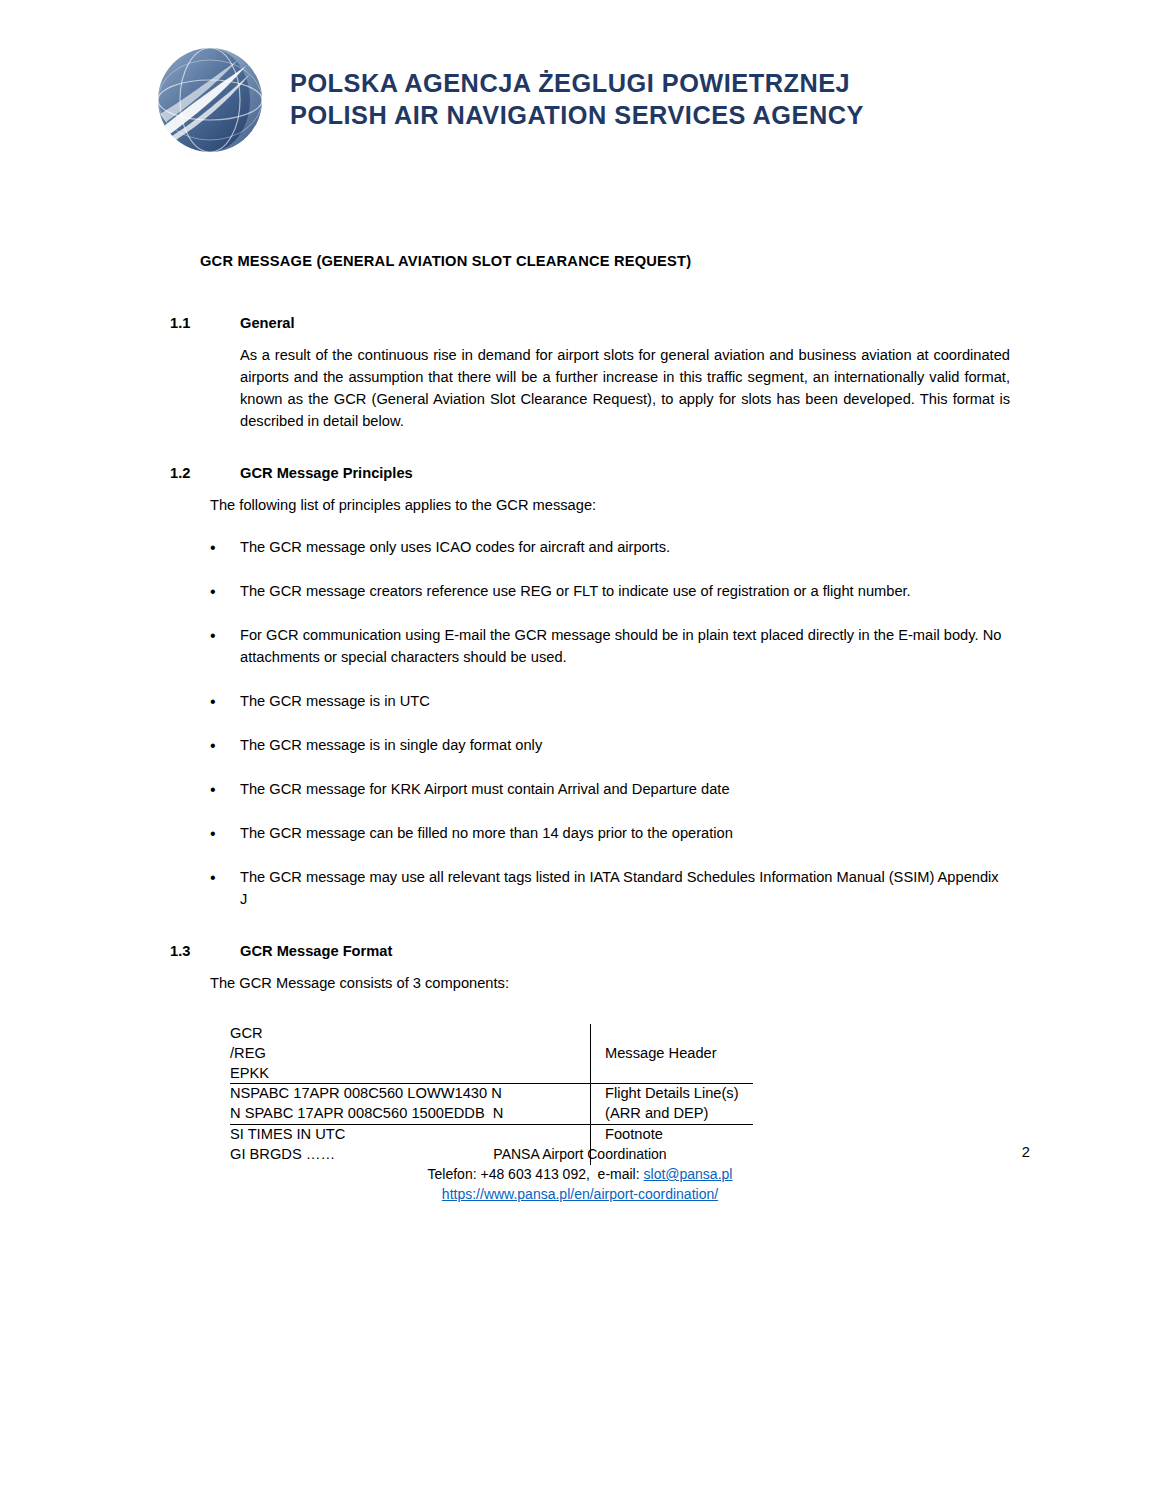POLSKA AGENCJA ŻEGLUGI POWIETRZNEJ
POLISH AIR NAVIGATION SERVICES AGENCY
GCR MESSAGE (GENERAL AVIATION SLOT CLEARANCE REQUEST)
1.1 General
As a result of the continuous rise in demand for airport slots for general aviation and business aviation at coordinated airports and the assumption that there will be a further increase in this traffic segment, an internationally valid format, known as the GCR (General Aviation Slot Clearance Request), to apply for slots has been developed. This format is described in detail below.
1.2 GCR Message Principles
The following list of principles applies to the GCR message:
The GCR message only uses ICAO codes for aircraft and airports.
The GCR message creators reference use REG or FLT to indicate use of registration or a flight number.
For GCR communication using E-mail the GCR message should be in plain text placed directly in the E-mail body. No attachments or special characters should be used.
The GCR message is in UTC
The GCR message is in single day format only
The GCR message for KRK Airport must contain Arrival and Departure date
The GCR message can be filled no more than 14 days prior to the operation
The GCR message may use all relevant tags listed in IATA Standard Schedules Information Manual (SSIM) Appendix J
1.3 GCR Message Format
The GCR Message consists of 3 components:
| GCR /REG EPKK | Message Header |
| NSPABC 17APR 008C560 LOWW1430 N N SPABC 17APR 008C560 1500EDDB N | Flight Details Line(s) (ARR and DEP) |
| SI TIMES IN UTC GI BRGDS …… | Footnote |
2
PANSA Airport Coordination
Telefon: +48 603 413 092, e-mail: slot@pansa.pl
https://www.pansa.pl/en/airport-coordination/